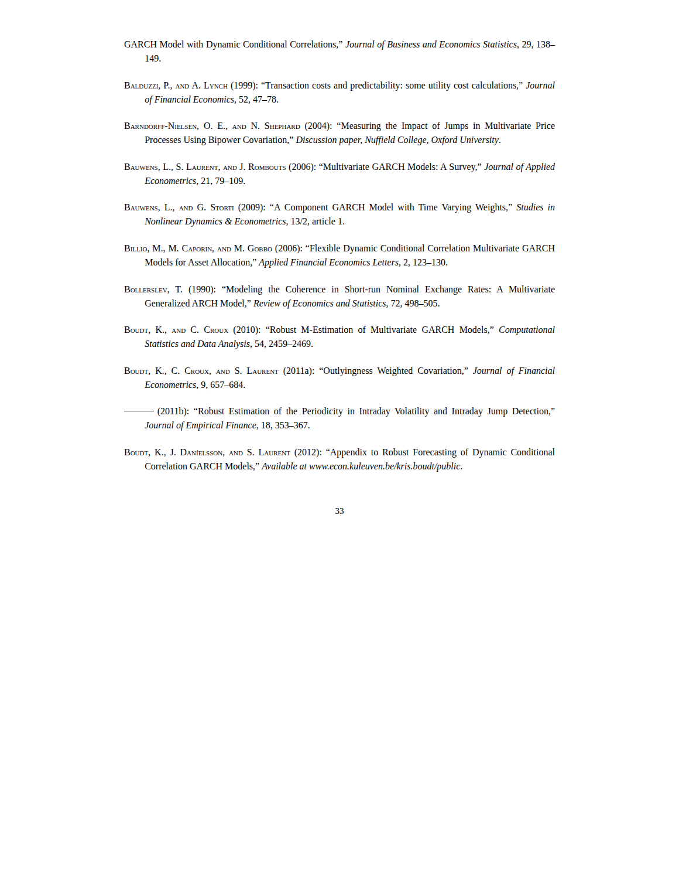GARCH Model with Dynamic Conditional Correlations,” Journal of Business and Economics Statistics, 29, 138–149.
Balduzzi, P., and A. Lynch (1999): “Transaction costs and predictability: some utility cost calculations,” Journal of Financial Economics, 52, 47–78.
Barndorff-Nielsen, O. E., and N. Shephard (2004): “Measuring the Impact of Jumps in Multivariate Price Processes Using Bipower Covariation,” Discussion paper, Nuffield College, Oxford University.
Bauwens, L., S. Laurent, and J. Rombouts (2006): “Multivariate GARCH Models: A Survey,” Journal of Applied Econometrics, 21, 79–109.
Bauwens, L., and G. Storti (2009): “A Component GARCH Model with Time Varying Weights,” Studies in Nonlinear Dynamics & Econometrics, 13/2, article 1.
Billio, M., M. Caporin, and M. Gobbo (2006): “Flexible Dynamic Conditional Correlation Multivariate GARCH Models for Asset Allocation,” Applied Financial Economics Letters, 2, 123–130.
Bollerslev, T. (1990): “Modeling the Coherence in Short-run Nominal Exchange Rates: A Multivariate Generalized ARCH Model,” Review of Economics and Statistics, 72, 498–505.
Boudt, K., and C. Croux (2010): “Robust M-Estimation of Multivariate GARCH Models,” Computational Statistics and Data Analysis, 54, 2459–2469.
Boudt, K., C. Croux, and S. Laurent (2011a): “Outlyingness Weighted Covariation,” Journal of Financial Econometrics, 9, 657–684.
(2011b): “Robust Estimation of the Periodicity in Intraday Volatility and Intraday Jump Detection,” Journal of Empirical Finance, 18, 353–367.
Boudt, K., J. Daníelsson, and S. Laurent (2012): “Appendix to Robust Forecasting of Dynamic Conditional Correlation GARCH Models,” Available at www.econ.kuleuven.be/kris.boudt/public.
33